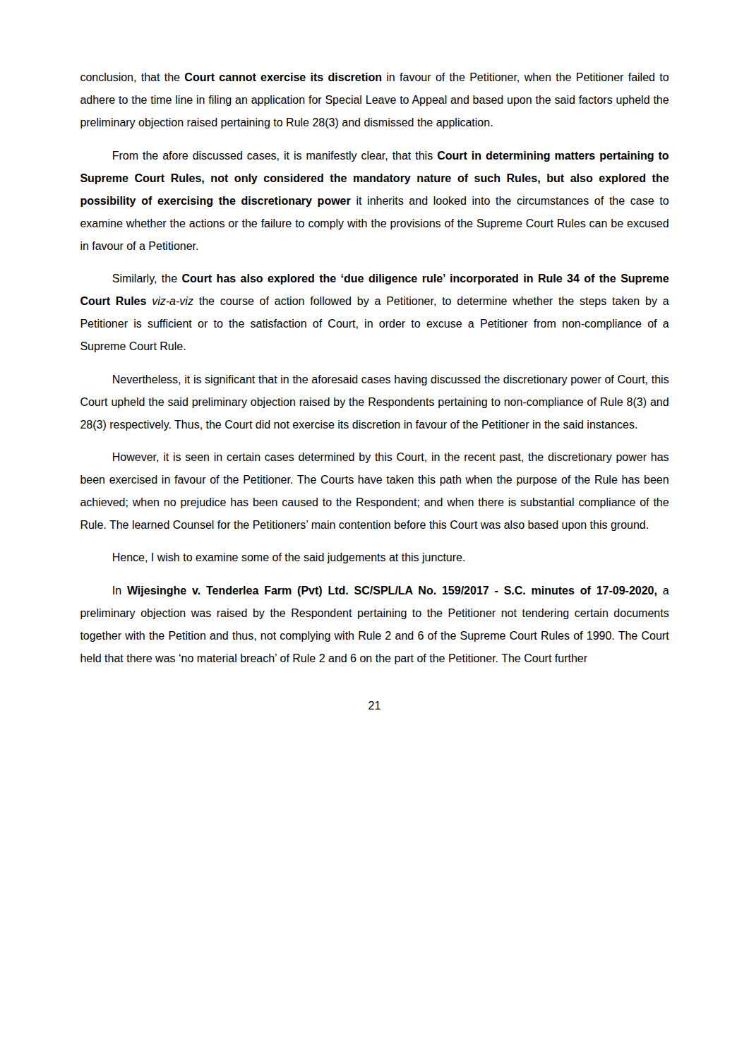conclusion, that the Court cannot exercise its discretion in favour of the Petitioner, when the Petitioner failed to adhere to the time line in filing an application for Special Leave to Appeal and based upon the said factors upheld the preliminary objection raised pertaining to Rule 28(3) and dismissed the application.
From the afore discussed cases, it is manifestly clear, that this Court in determining matters pertaining to Supreme Court Rules, not only considered the mandatory nature of such Rules, but also explored the possibility of exercising the discretionary power it inherits and looked into the circumstances of the case to examine whether the actions or the failure to comply with the provisions of the Supreme Court Rules can be excused in favour of a Petitioner.
Similarly, the Court has also explored the ‘due diligence rule’ incorporated in Rule 34 of the Supreme Court Rules viz-a-viz the course of action followed by a Petitioner, to determine whether the steps taken by a Petitioner is sufficient or to the satisfaction of Court, in order to excuse a Petitioner from non-compliance of a Supreme Court Rule.
Nevertheless, it is significant that in the aforesaid cases having discussed the discretionary power of Court, this Court upheld the said preliminary objection raised by the Respondents pertaining to non-compliance of Rule 8(3) and 28(3) respectively. Thus, the Court did not exercise its discretion in favour of the Petitioner in the said instances.
However, it is seen in certain cases determined by this Court, in the recent past, the discretionary power has been exercised in favour of the Petitioner. The Courts have taken this path when the purpose of the Rule has been achieved; when no prejudice has been caused to the Respondent; and when there is substantial compliance of the Rule. The learned Counsel for the Petitioners’ main contention before this Court was also based upon this ground.
Hence, I wish to examine some of the said judgements at this juncture.
In Wijesinghe v. Tenderlea Farm (Pvt) Ltd. SC/SPL/LA No. 159/2017 - S.C. minutes of 17-09-2020, a preliminary objection was raised by the Respondent pertaining to the Petitioner not tendering certain documents together with the Petition and thus, not complying with Rule 2 and 6 of the Supreme Court Rules of 1990. The Court held that there was ‘no material breach’ of Rule 2 and 6 on the part of the Petitioner. The Court further
21